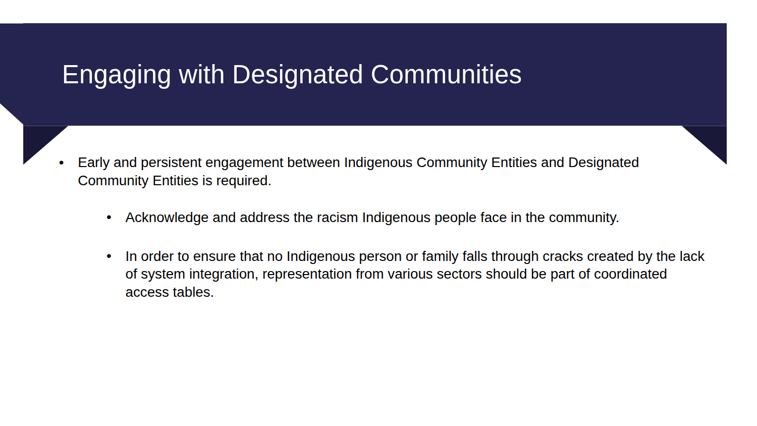Engaging with Designated Communities
Early and persistent engagement between Indigenous Community Entities and Designated Community Entities is required.
Acknowledge and address the racism Indigenous people face in the community.
In order to ensure that no Indigenous person or family falls through cracks created by the lack of system integration, representation from various sectors should be part of coordinated access tables.